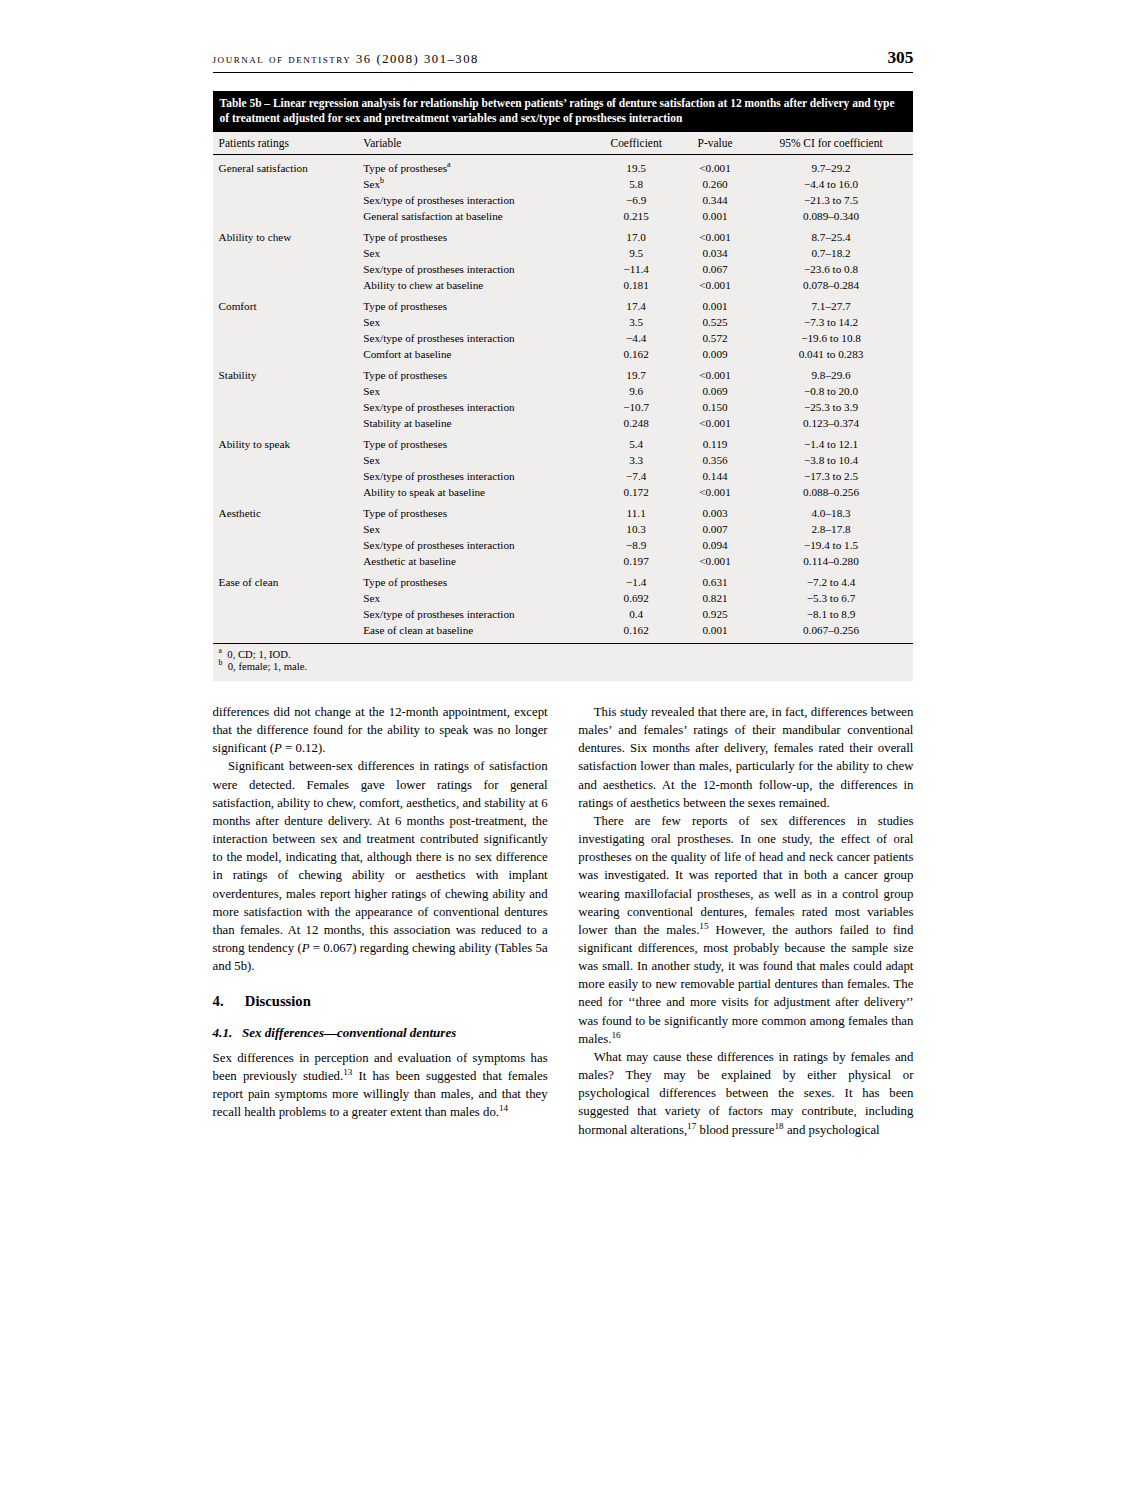journal of dentistry 36 (2008) 301–308
305
Table 5b – Linear regression analysis for relationship between patients’ ratings of denture satisfaction at 12 months after delivery and type of treatment adjusted for sex and pretreatment variables and sex/type of prostheses interaction
| Patients ratings | Variable | Coefficient | P-value | 95% CI for coefficient |
| --- | --- | --- | --- | --- |
| General satisfaction | Type of prostheses a | 19.5 | <0.001 | 9.7–29.2 |
| | Sex b | 5.8 | 0.260 | −4.4 to 16.0 |
| | Sex/type of prostheses interaction | −6.9 | 0.344 | −21.3 to 7.5 |
| | General satisfaction at baseline | 0.215 | 0.001 | 0.089–0.340 |
| Ablility to chew | Type of prostheses | 17.0 | <0.001 | 8.7–25.4 |
| | Sex | 9.5 | 0.034 | 0.7–18.2 |
| | Sex/type of prostheses interaction | −11.4 | 0.067 | −23.6 to 0.8 |
| | Ability to chew at baseline | 0.181 | <0.001 | 0.078–0.284 |
| Comfort | Type of prostheses | 17.4 | 0.001 | 7.1–27.7 |
| | Sex | 3.5 | 0.525 | −7.3 to 14.2 |
| | Sex/type of prostheses interaction | −4.4 | 0.572 | −19.6 to 10.8 |
| | Comfort at baseline | 0.162 | 0.009 | 0.041 to 0.283 |
| Stability | Type of prostheses | 19.7 | <0.001 | 9.8–29.6 |
| | Sex | 9.6 | 0.069 | −0.8 to 20.0 |
| | Sex/type of prostheses interaction | −10.7 | 0.150 | −25.3 to 3.9 |
| | Stability at baseline | 0.248 | <0.001 | 0.123–0.374 |
| Ability to speak | Type of prostheses | 5.4 | 0.119 | −1.4 to 12.1 |
| | Sex | 3.3 | 0.356 | −3.8 to 10.4 |
| | Sex/type of prostheses interaction | −7.4 | 0.144 | −17.3 to 2.5 |
| | Ability to speak at baseline | 0.172 | <0.001 | 0.088–0.256 |
| Aesthetic | Type of prostheses | 11.1 | 0.003 | 4.0–18.3 |
| | Sex | 10.3 | 0.007 | 2.8–17.8 |
| | Sex/type of prostheses interaction | −8.9 | 0.094 | −19.4 to 1.5 |
| | Aesthetic at baseline | 0.197 | <0.001 | 0.114–0.280 |
| Ease of clean | Type of prostheses | −1.4 | 0.631 | −7.2 to 4.4 |
| | Sex | 0.692 | 0.821 | −5.3 to 6.7 |
| | Sex/type of prostheses interaction | 0.4 | 0.925 | −8.1 to 8.9 |
| | Ease of clean at baseline | 0.162 | 0.001 | 0.067–0.256 |
a 0, CD; 1, IOD.
b 0, female; 1, male.
differences did not change at the 12-month appointment, except that the difference found for the ability to speak was no longer significant (P = 0.12).
Significant between-sex differences in ratings of satisfaction were detected. Females gave lower ratings for general satisfaction, ability to chew, comfort, aesthetics, and stability at 6 months after denture delivery. At 6 months post-treatment, the interaction between sex and treatment contributed significantly to the model, indicating that, although there is no sex difference in ratings of chewing ability or aesthetics with implant overdentures, males report higher ratings of chewing ability and more satisfaction with the appearance of conventional dentures than females. At 12 months, this association was reduced to a strong tendency (P = 0.067) regarding chewing ability (Tables 5a and 5b).
4. Discussion
4.1. Sex differences—conventional dentures
Sex differences in perception and evaluation of symptoms has been previously studied.13 It has been suggested that females report pain symptoms more willingly than males, and that they recall health problems to a greater extent than males do.14
This study revealed that there are, in fact, differences between males’ and females’ ratings of their mandibular conventional dentures. Six months after delivery, females rated their overall satisfaction lower than males, particularly for the ability to chew and aesthetics. At the 12-month follow-up, the differences in ratings of aesthetics between the sexes remained.
There are few reports of sex differences in studies investigating oral prostheses. In one study, the effect of oral prostheses on the quality of life of head and neck cancer patients was investigated. It was reported that in both a cancer group wearing maxillofacial prostheses, as well as in a control group wearing conventional dentures, females rated most variables lower than the males.15 However, the authors failed to find significant differences, most probably because the sample size was small. In another study, it was found that males could adapt more easily to new removable partial dentures than females. The need for ‘‘three and more visits for adjustment after delivery’’ was found to be significantly more common among females than males.16
What may cause these differences in ratings by females and males? They may be explained by either physical or psychological differences between the sexes. It has been suggested that variety of factors may contribute, including hormonal alterations,17 blood pressure18 and psychological